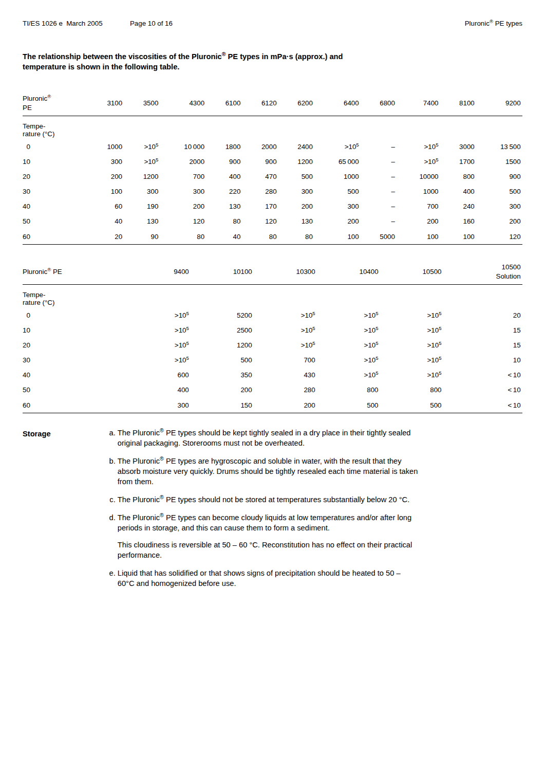TI/ES 1026 e March 2005
Page 10 of 16
Pluronic® PE types
The relationship between the viscosities of the Pluronic® PE types in mPa·s (approx.) and temperature is shown in the following table.
| Pluronic ® PE | 3100 | 3500 | 4300 | 6100 | 6120 | 6200 | 6400 | 6800 | 7400 | 8100 | 9200 |
| --- | --- | --- | --- | --- | --- | --- | --- | --- | --- | --- | --- |
| Tempe- rature (°C) | |
| 0 | 1000 | >10 5 | 10 000 | 1800 | 2000 | 2400 | >10 5 | – | >10 5 | 3000 | 13 500 |
| 10 | 300 | >10 5 | 2000 | 900 | 900 | 1200 | 65 000 | – | >10 5 | 1700 | 1500 |
| 20 | 200 | 1200 | 700 | 400 | 470 | 500 | 1000 | – | 10000 | 800 | 900 |
| 30 | 100 | 300 | 300 | 220 | 280 | 300 | 500 | – | 1000 | 400 | 500 |
| 40 | 60 | 190 | 200 | 130 | 170 | 200 | 300 | – | 700 | 240 | 300 |
| 50 | 40 | 130 | 120 | 80 | 120 | 130 | 200 | – | 200 | 160 | 200 |
| 60 | 20 | 90 | 80 | 40 | 80 | 80 | 100 | 5000 | 100 | 100 | 120 |
| Pluronic ® PE | 9400 | 10100 | 10300 | 10400 | 10500 | 10500 Solution |
| --- | --- | --- | --- | --- | --- | --- |
| Tempe- rature (°C) | |
| 0 | >10 5 | 5200 | >10 5 | >10 5 | >10 5 | 20 |
| 10 | >10 5 | 2500 | >10 5 | >10 5 | >10 5 | 15 |
| 20 | >10 5 | 1200 | >10 5 | >10 5 | >10 5 | 15 |
| 30 | >10 5 | 500 | 700 | >10 5 | >10 5 | 10 |
| 40 | 600 | 350 | 430 | >10 5 | >10 5 | < 10 |
| 50 | 400 | 200 | 280 | 800 | 800 | < 10 |
| 60 | 300 | 150 | 200 | 500 | 500 | < 10 |
Storage
The Pluronic® PE types should be kept tightly sealed in a dry place in their tightly sealed original packaging. Storerooms must not be overheated.
The Pluronic® PE types are hygroscopic and soluble in water, with the result that they absorb moisture very quickly. Drums should be tightly resealed each time material is taken from them.
The Pluronic® PE types should not be stored at temperatures substantially below 20 °C.
The Pluronic® PE types can become cloudy liquids at low temperatures and/or after long periods in storage, and this can cause them to form a sediment.
This cloudiness is reversible at 50 – 60 °C. Reconstitution has no effect on their practical performance.
Liquid that has solidified or that shows signs of precipitation should be heated to 50 – 60°C and homogenized before use.